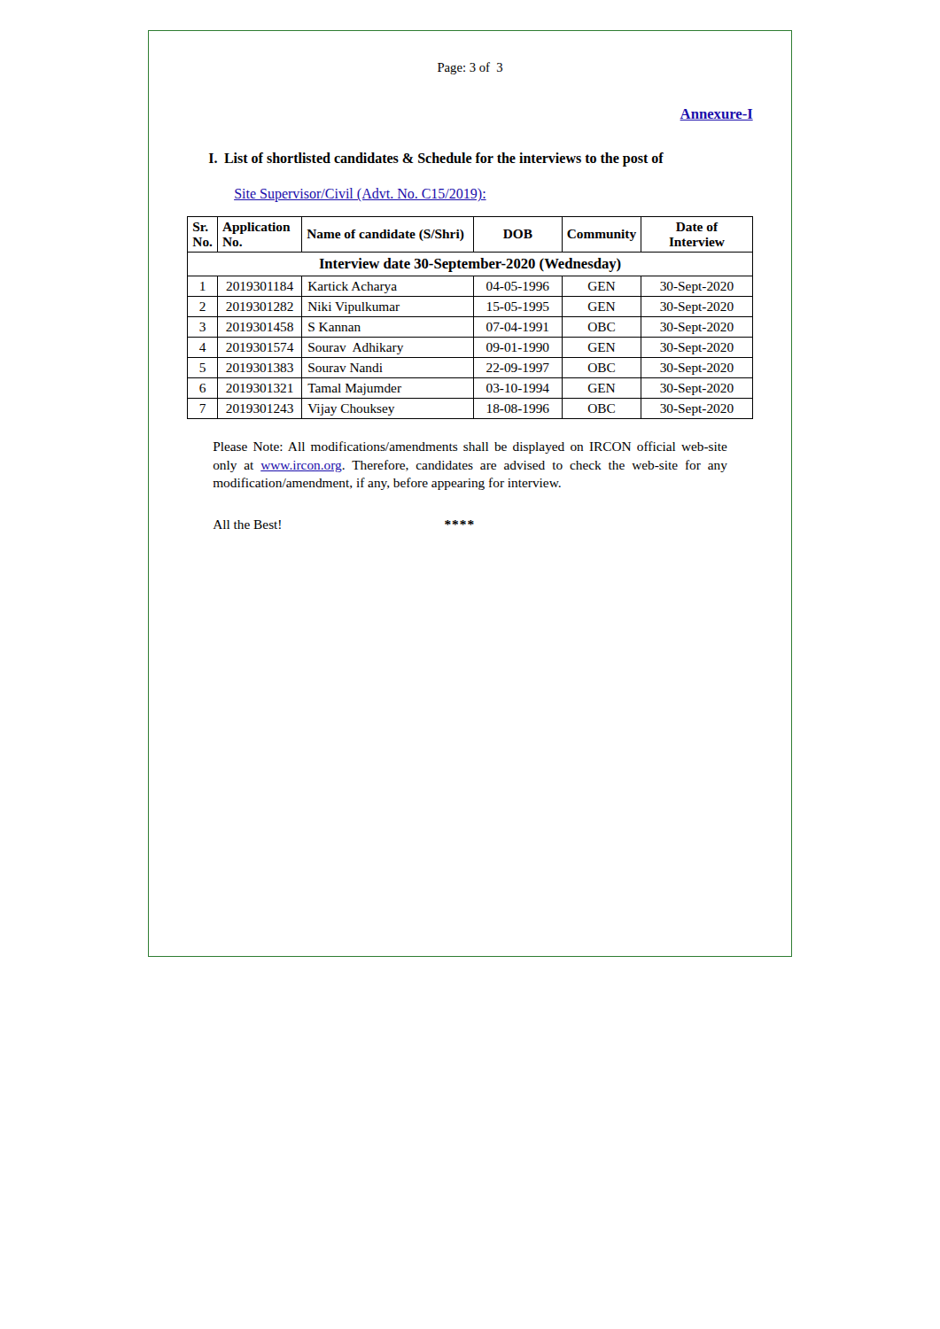Page: 3 of 3
Annexure-I
I. List of shortlisted candidates & Schedule for the interviews to the post of
Site Supervisor/Civil (Advt. No. C15/2019):
| Sr. No. | Application No. | Name of candidate (S/Shri) | DOB | Community | Date of Interview |
| --- | --- | --- | --- | --- | --- |
| Interview date 30-September-2020 (Wednesday) |
| 1 | 2019301184 | Kartick Acharya | 04-05-1996 | GEN | 30-Sept-2020 |
| 2 | 2019301282 | Niki Vipulkumar | 15-05-1995 | GEN | 30-Sept-2020 |
| 3 | 2019301458 | S Kannan | 07-04-1991 | OBC | 30-Sept-2020 |
| 4 | 2019301574 | Sourav Adhikary | 09-01-1990 | GEN | 30-Sept-2020 |
| 5 | 2019301383 | Sourav Nandi | 22-09-1997 | OBC | 30-Sept-2020 |
| 6 | 2019301321 | Tamal Majumder | 03-10-1994 | GEN | 30-Sept-2020 |
| 7 | 2019301243 | Vijay Chouksey | 18-08-1996 | OBC | 30-Sept-2020 |
Please Note: All modifications/amendments shall be displayed on IRCON official web-site only at www.ircon.org. Therefore, candidates are advised to check the web-site for any modification/amendment, if any, before appearing for interview.
All the Best!****